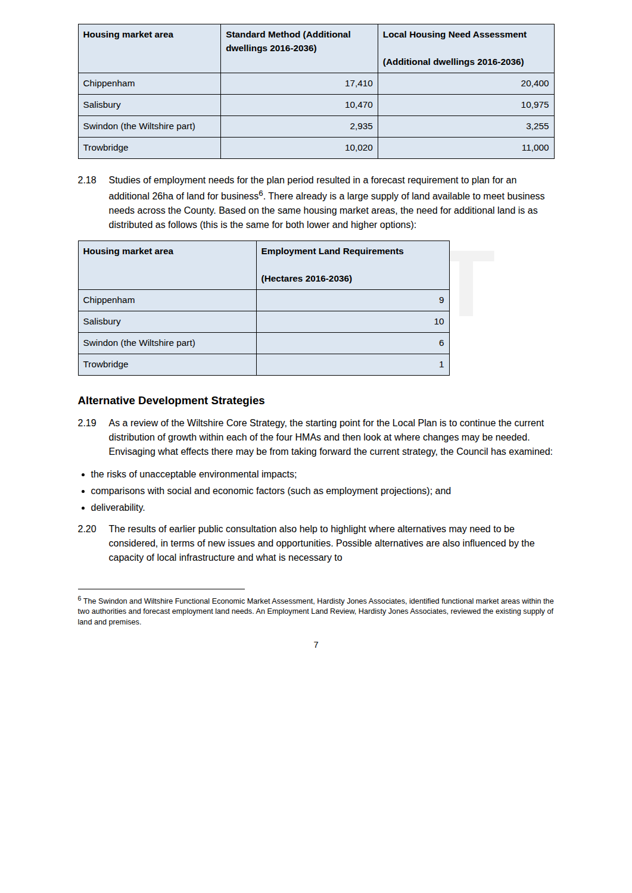DRAFT
| Housing market area | Standard Method (Additional dwellings 2016-2036) | Local Housing Need Assessment (Additional dwellings 2016-2036) |
| --- | --- | --- |
| Chippenham | 17,410 | 20,400 |
| Salisbury | 10,470 | 10,975 |
| Swindon (the Wiltshire part) | 2,935 | 3,255 |
| Trowbridge | 10,020 | 11,000 |
2.18
Studies of employment needs for the plan period resulted in a forecast requirement to plan for an additional 26ha of land for business6. There already is a large supply of land available to meet business needs across the County. Based on the same housing market areas, the need for additional land is as distributed as follows (this is the same for both lower and higher options):
| Housing market area | Employment Land Requirements (Hectares 2016-2036) |
| --- | --- |
| Chippenham | 9 |
| Salisbury | 10 |
| Swindon (the Wiltshire part) | 6 |
| Trowbridge | 1 |
Alternative Development Strategies
2.19
As a review of the Wiltshire Core Strategy, the starting point for the Local Plan is to continue the current distribution of growth within each of the four HMAs and then look at where changes may be needed. Envisaging what effects there may be from taking forward the current strategy, the Council has examined:
the risks of unacceptable environmental impacts;
comparisons with social and economic factors (such as employment projections); and
deliverability.
2.20
The results of earlier public consultation also help to highlight where alternatives may need to be considered, in terms of new issues and opportunities. Possible alternatives are also influenced by the capacity of local infrastructure and what is necessary to
6 The Swindon and Wiltshire Functional Economic Market Assessment, Hardisty Jones Associates, identified functional market areas within the two authorities and forecast employment land needs. An Employment Land Review, Hardisty Jones Associates, reviewed the existing supply of land and premises.
7